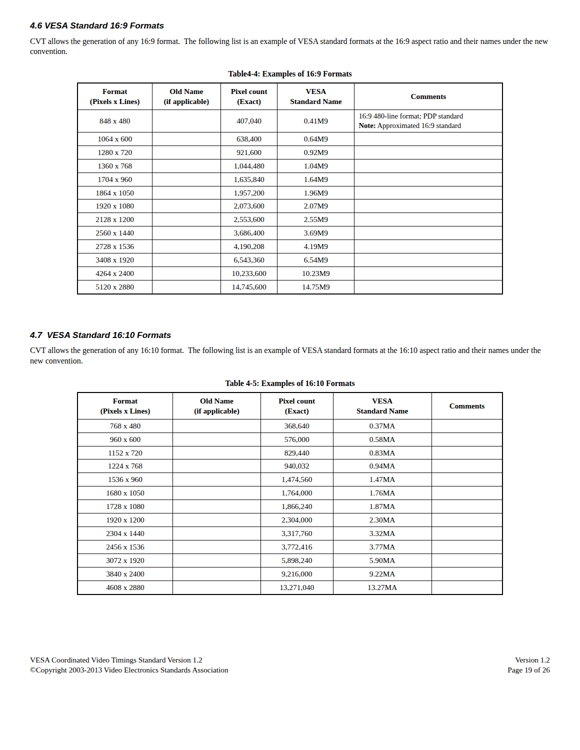4.6 VESA Standard 16:9 Formats
CVT allows the generation of any 16:9 format. The following list is an example of VESA standard formats at the 16:9 aspect ratio and their names under the new convention.
Table4-4: Examples of 16:9 Formats
| Format (Pixels x Lines) | Old Name (if applicable) | Pixel count (Exact) | VESA Standard Name | Comments |
| --- | --- | --- | --- | --- |
| 848 x 480 | | 407,040 | 0.41M9 | 16:9 480-line format; PDP standard Note: Approximated 16:9 standard |
| 1064 x 600 | | 638,400 | 0.64M9 | |
| 1280 x 720 | | 921,600 | 0.92M9 | |
| 1360 x 768 | | 1,044,480 | 1.04M9 | |
| 1704 x 960 | | 1,635,840 | 1.64M9 | |
| 1864 x 1050 | | 1,957,200 | 1.96M9 | |
| 1920 x 1080 | | 2,073,600 | 2.07M9 | |
| 2128 x 1200 | | 2,553,600 | 2.55M9 | |
| 2560 x 1440 | | 3,686,400 | 3.69M9 | |
| 2728 x 1536 | | 4,190,208 | 4.19M9 | |
| 3408 x 1920 | | 6,543,360 | 6.54M9 | |
| 4264 x 2400 | | 10,233,600 | 10.23M9 | |
| 5120 x 2880 | | 14,745,600 | 14.75M9 | |
4.7 VESA Standard 16:10 Formats
CVT allows the generation of any 16:10 format. The following list is an example of VESA standard formats at the 16:10 aspect ratio and their names under the new convention.
Table 4-5: Examples of 16:10 Formats
| Format (Pixels x Lines) | Old Name (if applicable) | Pixel count (Exact) | VESA Standard Name | Comments |
| --- | --- | --- | --- | --- |
| 768 x 480 | | 368,640 | 0.37MA | |
| 960 x 600 | | 576,000 | 0.58MA | |
| 1152 x 720 | | 829,440 | 0.83MA | |
| 1224 x 768 | | 940,032 | 0.94MA | |
| 1536 x 960 | | 1,474,560 | 1.47MA | |
| 1680 x 1050 | | 1,764,000 | 1.76MA | |
| 1728 x 1080 | | 1,866,240 | 1.87MA | |
| 1920 x 1200 | | 2,304,000 | 2.30MA | |
| 2304 x 1440 | | 3,317,760 | 3.32MA | |
| 2456 x 1536 | | 3,772,416 | 3.77MA | |
| 3072 x 1920 | | 5,898,240 | 5.90MA | |
| 3840 x 2400 | | 9,216,000 | 9.22MA | |
| 4608 x 2880 | | 13,271,040 | 13.27MA | |
| VESA Coordinated Video Timings Standard Version 1.2 | Version 1.2 |
| ©Copyright 2003-2013 Video Electronics Standards Association | Page 19 of 26 |